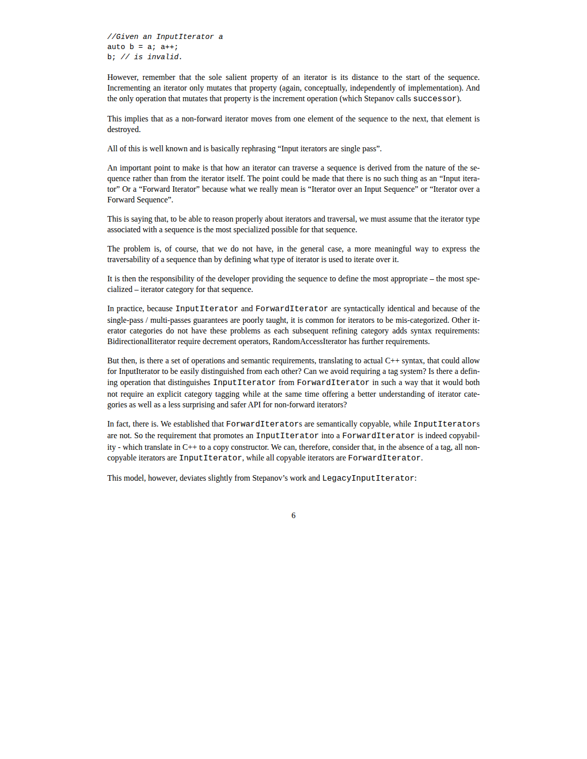//Given an InputIterator a
auto b = a; a++;
b; // is invalid.
However, remember that the sole salient property of an iterator is its distance to the start of the sequence. Incrementing an iterator only mutates that property (again, conceptually, independently of implementation). And the only operation that mutates that property is the increment operation (which Stepanov calls successor).
This implies that as a non-forward iterator moves from one element of the sequence to the next, that element is destroyed.
All of this is well known and is basically rephrasing “Input iterators are single pass”.
An important point to make is that how an iterator can traverse a sequence is derived from the nature of the sequence rather than from the iterator itself. The point could be made that there is no such thing as an “Input iterator” Or a “Forward Iterator” because what we really mean is “Iterator over an Input Sequence” or “Iterator over a Forward Sequence”.
This is saying that, to be able to reason properly about iterators and traversal, we must assume that the iterator type associated with a sequence is the most specialized possible for that sequence.
The problem is, of course, that we do not have, in the general case, a more meaningful way to express the traversability of a sequence than by defining what type of iterator is used to iterate over it.
It is then the responsibility of the developer providing the sequence to define the most appropriate – the most specialized – iterator category for that sequence.
In practice, because InputIterator and ForwardIterator are syntactically identical and because of the single-pass / multi-passes guarantees are poorly taught, it is common for iterators to be mis-categorized. Other iterator categories do not have these problems as each subsequent refining category adds syntax requirements: BidirectionalIiterator require decrement operators, RandomAccessIterator has further requirements.
But then, is there a set of operations and semantic requirements, translating to actual C++ syntax, that could allow for InputIterator to be easily distinguished from each other? Can we avoid requiring a tag system? Is there a defining operation that distinguishes InputIterator from ForwardIterator in such a way that it would both not require an explicit category tagging while at the same time offering a better understanding of iterator categories as well as a less surprising and safer API for non-forward iterators?
In fact, there is. We established that ForwardIterators are semantically copyable, while InputIterators are not. So the requirement that promotes an InputIterator into a ForwardIterator is indeed copyability - which translate in C++ to a copy constructor. We can, therefore, consider that, in the absence of a tag, all non-copyable iterators are InputIterator, while all copyable iterators are ForwardIterator.
This model, however, deviates slightly from Stepanov’s work and LegacyInputIterator:
6